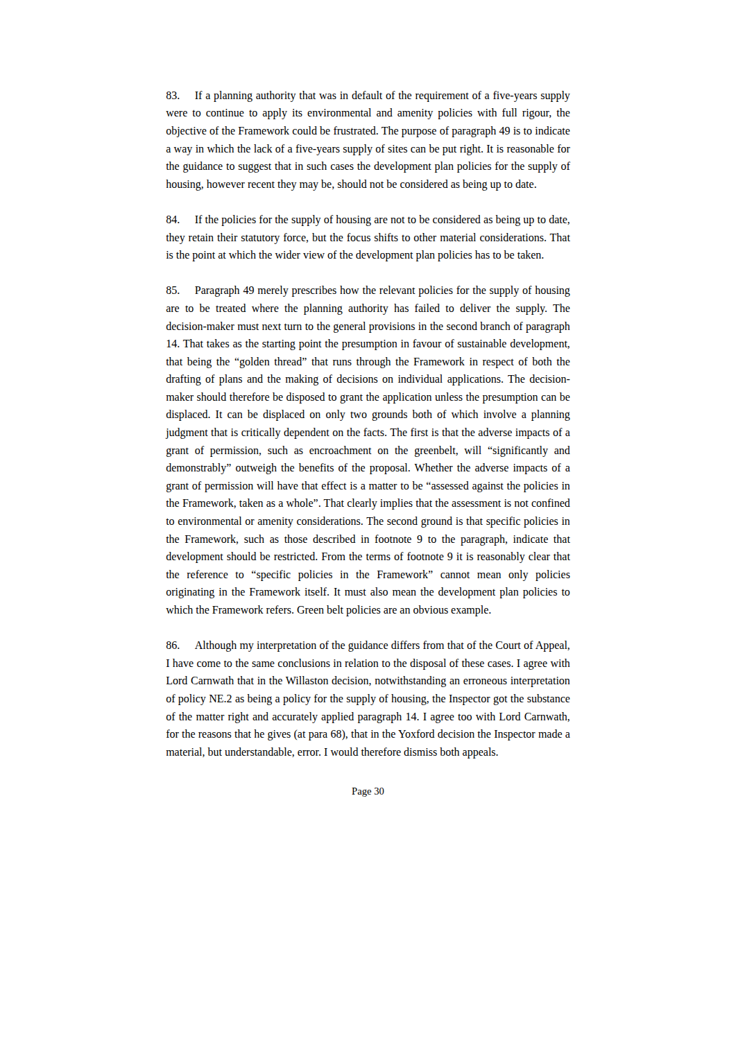83. If a planning authority that was in default of the requirement of a five-years supply were to continue to apply its environmental and amenity policies with full rigour, the objective of the Framework could be frustrated. The purpose of paragraph 49 is to indicate a way in which the lack of a five-years supply of sites can be put right. It is reasonable for the guidance to suggest that in such cases the development plan policies for the supply of housing, however recent they may be, should not be considered as being up to date.
84. If the policies for the supply of housing are not to be considered as being up to date, they retain their statutory force, but the focus shifts to other material considerations. That is the point at which the wider view of the development plan policies has to be taken.
85. Paragraph 49 merely prescribes how the relevant policies for the supply of housing are to be treated where the planning authority has failed to deliver the supply. The decision-maker must next turn to the general provisions in the second branch of paragraph 14. That takes as the starting point the presumption in favour of sustainable development, that being the “golden thread” that runs through the Framework in respect of both the drafting of plans and the making of decisions on individual applications. The decision-maker should therefore be disposed to grant the application unless the presumption can be displaced. It can be displaced on only two grounds both of which involve a planning judgment that is critically dependent on the facts. The first is that the adverse impacts of a grant of permission, such as encroachment on the greenbelt, will “significantly and demonstrably” outweigh the benefits of the proposal. Whether the adverse impacts of a grant of permission will have that effect is a matter to be “assessed against the policies in the Framework, taken as a whole”. That clearly implies that the assessment is not confined to environmental or amenity considerations. The second ground is that specific policies in the Framework, such as those described in footnote 9 to the paragraph, indicate that development should be restricted. From the terms of footnote 9 it is reasonably clear that the reference to “specific policies in the Framework” cannot mean only policies originating in the Framework itself. It must also mean the development plan policies to which the Framework refers. Green belt policies are an obvious example.
86. Although my interpretation of the guidance differs from that of the Court of Appeal, I have come to the same conclusions in relation to the disposal of these cases. I agree with Lord Carnwath that in the Willaston decision, notwithstanding an erroneous interpretation of policy NE.2 as being a policy for the supply of housing, the Inspector got the substance of the matter right and accurately applied paragraph 14. I agree too with Lord Carnwath, for the reasons that he gives (at para 68), that in the Yoxford decision the Inspector made a material, but understandable, error. I would therefore dismiss both appeals.
Page 30